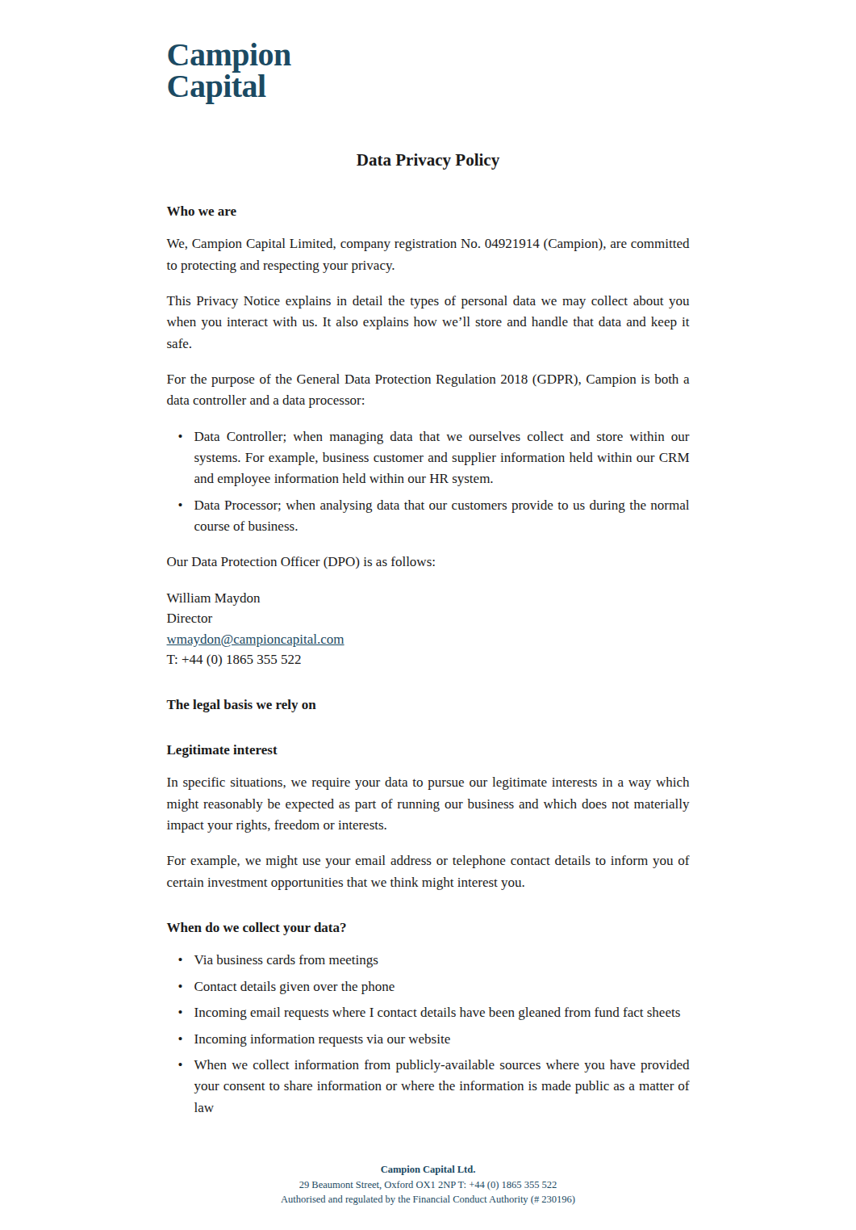Campion
Capital
Data Privacy Policy
Who we are
We, Campion Capital Limited, company registration No. 04921914 (Campion), are committed to protecting and respecting your privacy.
This Privacy Notice explains in detail the types of personal data we may collect about you when you interact with us. It also explains how we’ll store and handle that data and keep it safe.
For the purpose of the General Data Protection Regulation 2018 (GDPR), Campion is both a data controller and a data processor:
Data Controller; when managing data that we ourselves collect and store within our systems. For example, business customer and supplier information held within our CRM and employee information held within our HR system.
Data Processor; when analysing data that our customers provide to us during the normal course of business.
Our Data Protection Officer (DPO) is as follows:
William Maydon Director wmaydon@campioncapital.com T: +44 (0) 1865 355 522
The legal basis we rely on
Legitimate interest
In specific situations, we require your data to pursue our legitimate interests in a way which might reasonably be expected as part of running our business and which does not materially impact your rights, freedom or interests.
For example, we might use your email address or telephone contact details to inform you of certain investment opportunities that we think might interest you.
When do we collect your data?
Via business cards from meetings
Contact details given over the phone
Incoming email requests where I contact details have been gleaned from fund fact sheets
Incoming information requests via our website
When we collect information from publicly-available sources where you have provided your consent to share information or where the information is made public as a matter of law
Campion Capital Ltd.
29 Beaumont Street, Oxford OX1 2NP T: +44 (0) 1865 355 522
Authorised and regulated by the Financial Conduct Authority (# 230196)